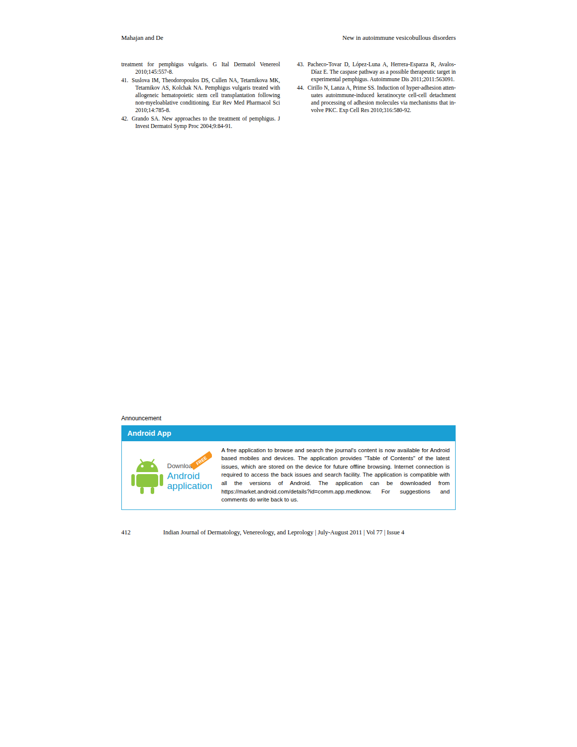Mahajan and De
New in autoimmune vesicobullous disorders
treatment for pemphigus vulgaris. G Ital Dermatol Venereol 2010;145:557-8.
41. Suslova IM, Theodoropoulos DS, Cullen NA, Tetarnikova MK, Tetarnikov AS, Kolchak NA. Pemphigus vulgaris treated with allogeneic hematopoietic stem cell transplantation following non-myeloablative conditioning. Eur Rev Med Pharmacol Sci 2010;14:785-8.
42. Grando SA. New approaches to the treatment of pemphigus. J Invest Dermatol Symp Proc 2004;9:84-91.
43. Pacheco-Tovar D, López-Luna A, Herrera-Esparza R, Avalos-Díaz E. The caspase pathway as a possible therapeutic target in experimental pemphigus. Autoimmune Dis 2011;2011:563091.
44. Cirillo N, Lanza A, Prime SS. Induction of hyper-adhesion attenuates autoimmune-induced keratinocyte cell-cell detachment and processing of adhesion molecules via mechanisms that involve PKC. Exp Cell Res 2010;316:580-92.
Announcement
Android App
Download Android application FREE
A free application to browse and search the journal's content is now available for Android based mobiles and devices. The application provides "Table of Contents" of the latest issues, which are stored on the device for future offline browsing. Internet connection is required to access the back issues and search facility. The application is compatible with all the versions of Android. The application can be downloaded from https://market.android.com/details?id=comm.app.medknow. For suggestions and comments do write back to us.
412
Indian Journal of Dermatology, Venereology, and Leprology | July-August 2011 | Vol 77 | Issue 4